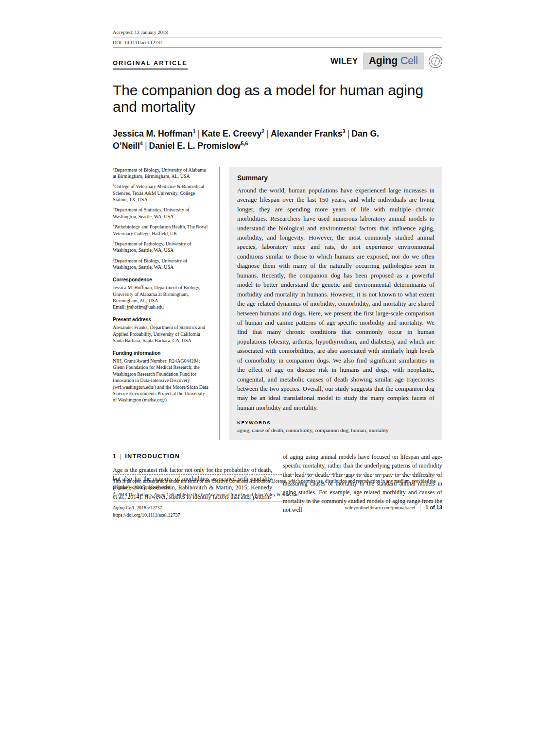Accepted: 12 January 2018
DOI: 10.1111/acel.12737
ORIGINAL ARTICLE
WILEY Aging Cell
The companion dog as a model for human aging and mortality
Jessica M. Hoffman1|Kate E. Creevy2|Alexander Franks3|Dan G. O’Neill4|Daniel E. L. Promislow5,6
1Department of Biology, University of Alabama at Birmingham, Birmingham, AL, USA
2College of Veterinary Medicine & Biomedical Sciences, Texas A&M University, College Station, TX, USA
3Department of Statistics, University of Washington, Seattle, WA, USA
4Pathobiology and Population Health, The Royal Veterinary College, Hatfield, UK
5Department of Pathology, University of Washington, Seattle, WA, USA
6Department of Biology, University of Washington, Seattle, WA, USA
Correspondence
Jessica M. Hoffman, Department of Biology, University of Alabama at Birmingham, Birmingham, AL, USA.
Email: jmhoffm@uab.edu
Present address
Alexander Franks, Department of Statistics and Applied Probability, University of California Santa Barbara, Santa Barbara, CA, USA.
Funding information
NIH, Grant/Award Number: R24AG044284; Glenn Foundation for Medical Research; the Washington Research Foundation Fund for Innovation in Data-Intensive Discovery (wrf.washington.edu/) and the Moore/Sloan Data Science Environments Project at the University of Washington (msdse.org/)
Summary
Around the world, human populations have experienced large increases in average lifespan over the last 150 years, and while individuals are living longer, they are spending more years of life with multiple chronic morbidities. Researchers have used numerous laboratory animal models to understand the biological and environmental factors that influence aging, morbidity, and longevity. However, the most commonly studied animal species, laboratory mice and rats, do not experience environmental conditions similar to those to which humans are exposed, nor do we often diagnose them with many of the naturally occurring pathologies seen in humans. Recently, the companion dog has been proposed as a powerful model to better understand the genetic and environmental determinants of morbidity and mortality in humans. However, it is not known to what extent the age-related dynamics of morbidity, comorbidity, and mortality are shared between humans and dogs. Here, we present the first large-scale comparison of human and canine patterns of age-specific morbidity and mortality. We find that many chronic conditions that commonly occur in human populations (obesity, arthritis, hypothyroidism, and diabetes), and which are associated with comorbidities, are also associated with similarly high levels of comorbidity in companion dogs. We also find significant similarities in the effect of age on disease risk in humans and dogs, with neoplastic, congenital, and metabolic causes of death showing similar age trajectories between the two species. Overall, our study suggests that the companion dog may be an ideal translational model to study the many complex facets of human morbidity and mortality.
KEYWORDS
aging, cause of death, comorbidity, companion dog, human, mortality
1|INTRODUCTION
Age is the greatest risk factor not only for the probability of death, but also for the majority of morbidities associated with mortality (Finkel, 2005; Kaeberlein, Rabinovitch & Martin, 2015; Kennedy et al., 2014). However, studies to identify factors that alter patterns
of aging using animal models have focused on lifespan and age-specific mortality, rather than the underlying patterns of morbidity that lead to death. This gap is due in part to the difficulty of measuring causes of mortality in the standard animal models in aging studies. For example, age-related morbidity and causes of mortality in the commonly studied models of aging range from the not well
This is an open access article under the terms of the Creative Commons Attribution License, which permits use, distribution and reproduction in any medium, provided the original work is properly cited.
© 2018 The Authors. Aging Cell published by the Anatomical Society and John Wiley & Sons Ltd.
Aging Cell. 2018;e12737.
wileyonlinelibrary.com/journal/acel 1 of 13
https://doi.org/10.1111/acel.12737